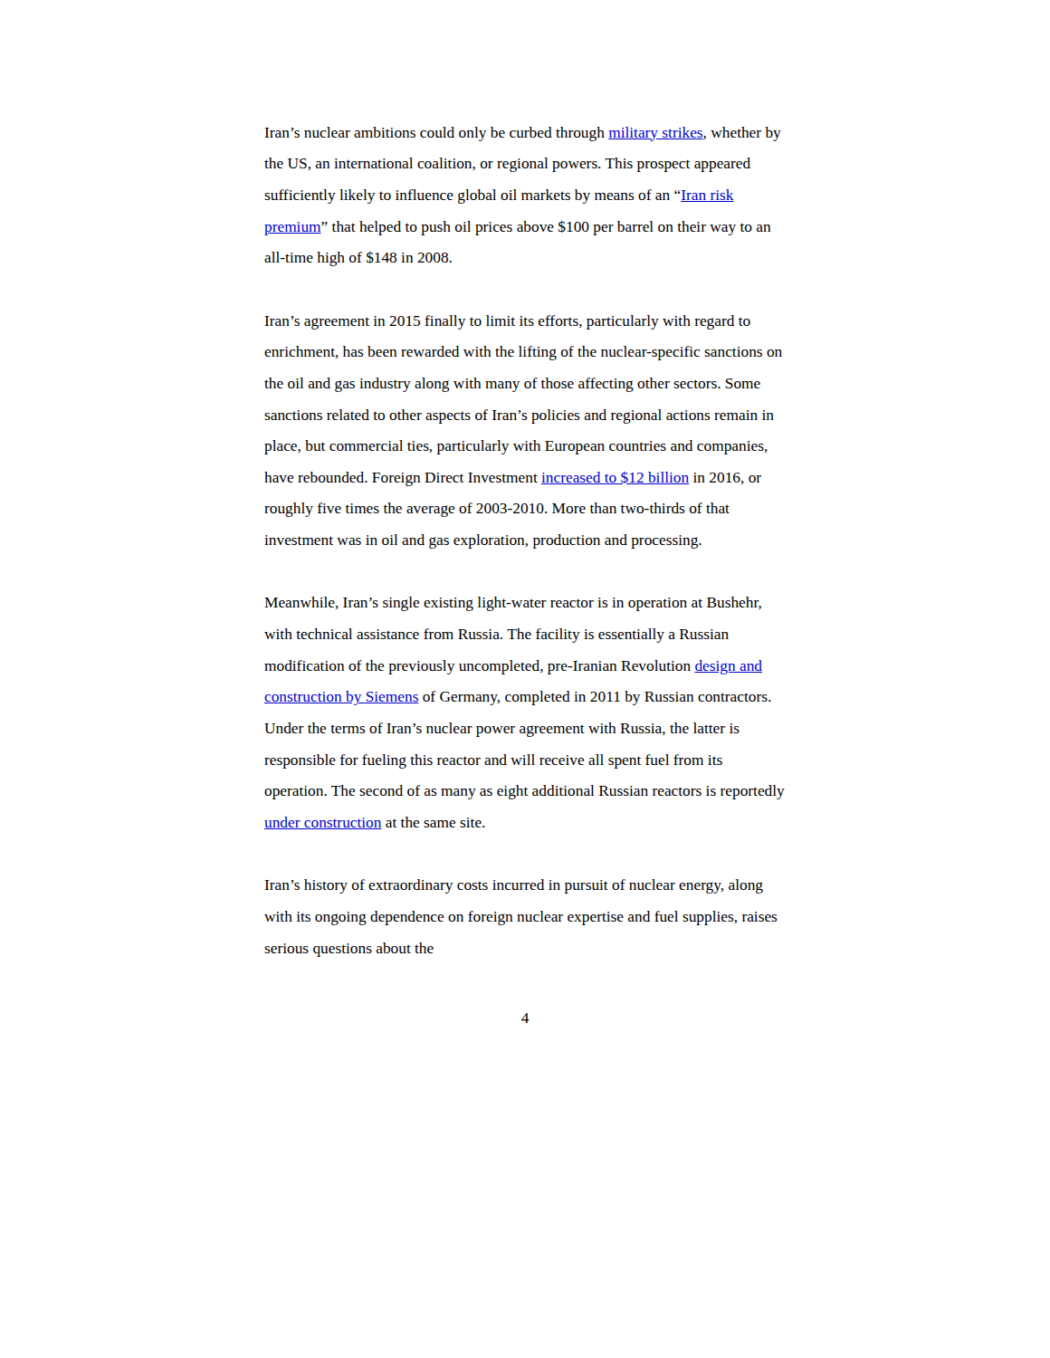Iran’s nuclear ambitions could only be curbed through military strikes, whether by the US, an international coalition, or regional powers. This prospect appeared sufficiently likely to influence global oil markets by means of an “Iran risk premium” that helped to push oil prices above $100 per barrel on their way to an all-time high of $148 in 2008.
Iran’s agreement in 2015 finally to limit its efforts, particularly with regard to enrichment, has been rewarded with the lifting of the nuclear-specific sanctions on the oil and gas industry along with many of those affecting other sectors. Some sanctions related to other aspects of Iran’s policies and regional actions remain in place, but commercial ties, particularly with European countries and companies, have rebounded. Foreign Direct Investment increased to $12 billion in 2016, or roughly five times the average of 2003-2010. More than two-thirds of that investment was in oil and gas exploration, production and processing.
Meanwhile, Iran’s single existing light-water reactor is in operation at Bushehr, with technical assistance from Russia. The facility is essentially a Russian modification of the previously uncompleted, pre-Iranian Revolution design and construction by Siemens of Germany, completed in 2011 by Russian contractors. Under the terms of Iran’s nuclear power agreement with Russia, the latter is responsible for fueling this reactor and will receive all spent fuel from its operation. The second of as many as eight additional Russian reactors is reportedly under construction at the same site.
Iran’s history of extraordinary costs incurred in pursuit of nuclear energy, along with its ongoing dependence on foreign nuclear expertise and fuel supplies, raises serious questions about the
4